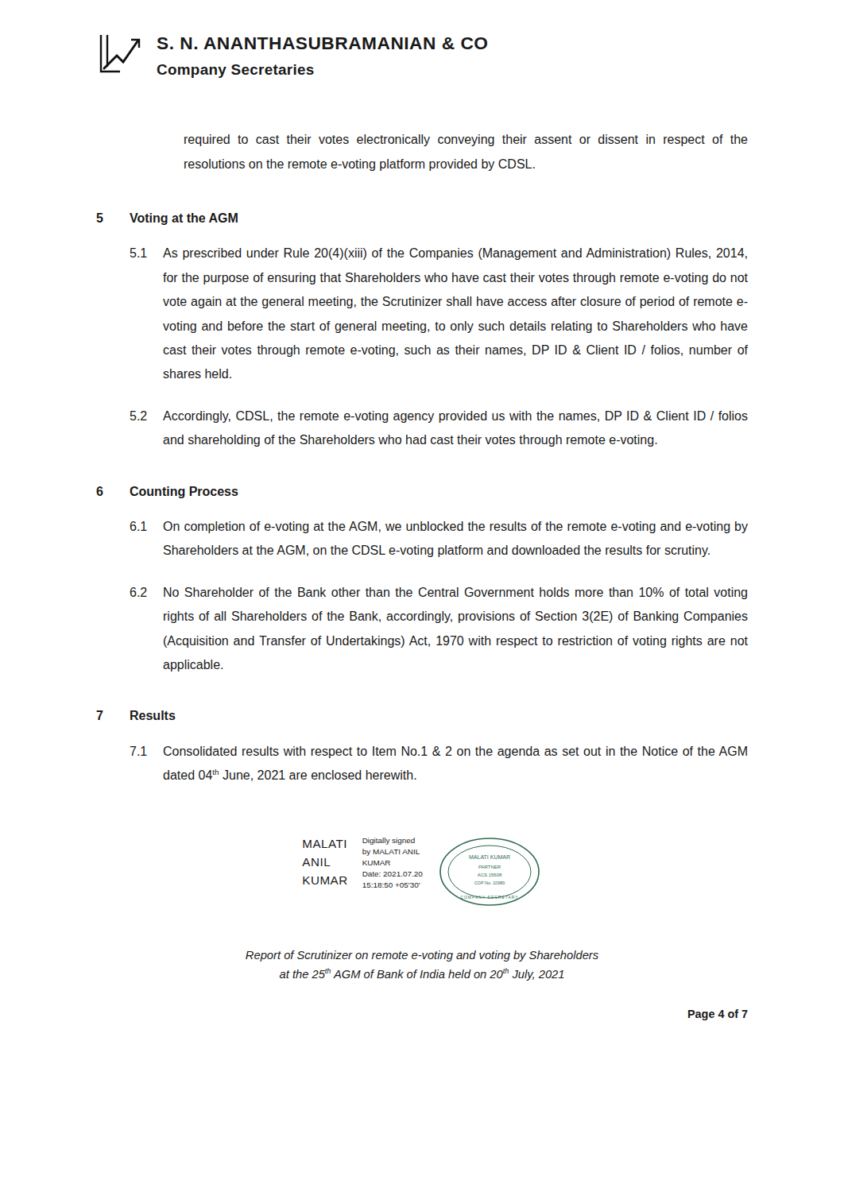S. N. ANANTHASUBRAMANIAN & CO
Company Secretaries
required to cast their votes electronically conveying their assent or dissent in respect of the resolutions on the remote e-voting platform provided by CDSL.
5 Voting at the AGM
5.1 As prescribed under Rule 20(4)(xiii) of the Companies (Management and Administration) Rules, 2014, for the purpose of ensuring that Shareholders who have cast their votes through remote e-voting do not vote again at the general meeting, the Scrutinizer shall have access after closure of period of remote e-voting and before the start of general meeting, to only such details relating to Shareholders who have cast their votes through remote e-voting, such as their names, DP ID & Client ID / folios, number of shares held.
5.2 Accordingly, CDSL, the remote e-voting agency provided us with the names, DP ID & Client ID / folios and shareholding of the Shareholders who had cast their votes through remote e-voting.
6 Counting Process
6.1 On completion of e-voting at the AGM, we unblocked the results of the remote e-voting and e-voting by Shareholders at the AGM, on the CDSL e-voting platform and downloaded the results for scrutiny.
6.2 No Shareholder of the Bank other than the Central Government holds more than 10% of total voting rights of all Shareholders of the Bank, accordingly, provisions of Section 3(2E) of Banking Companies (Acquisition and Transfer of Undertakings) Act, 1970 with respect to restriction of voting rights are not applicable.
7 Results
7.1 Consolidated results with respect to Item No.1 & 2 on the agenda as set out in the Notice of the AGM dated 04th June, 2021 are enclosed herewith.
MALATI
ANIL
KUMAR
Digitally signed
by MALATI ANIL
KUMAR
Date: 2021.07.20
15:18:50 +05'30'
MALATI KUMAR PARTNER ACS 15608 COP No. 10980 COMPANY SECRETARY
Report of Scrutinizer on remote e-voting and voting by Shareholders
at the 25th AGM of Bank of India held on 20th July, 2021
Page 4 of 7